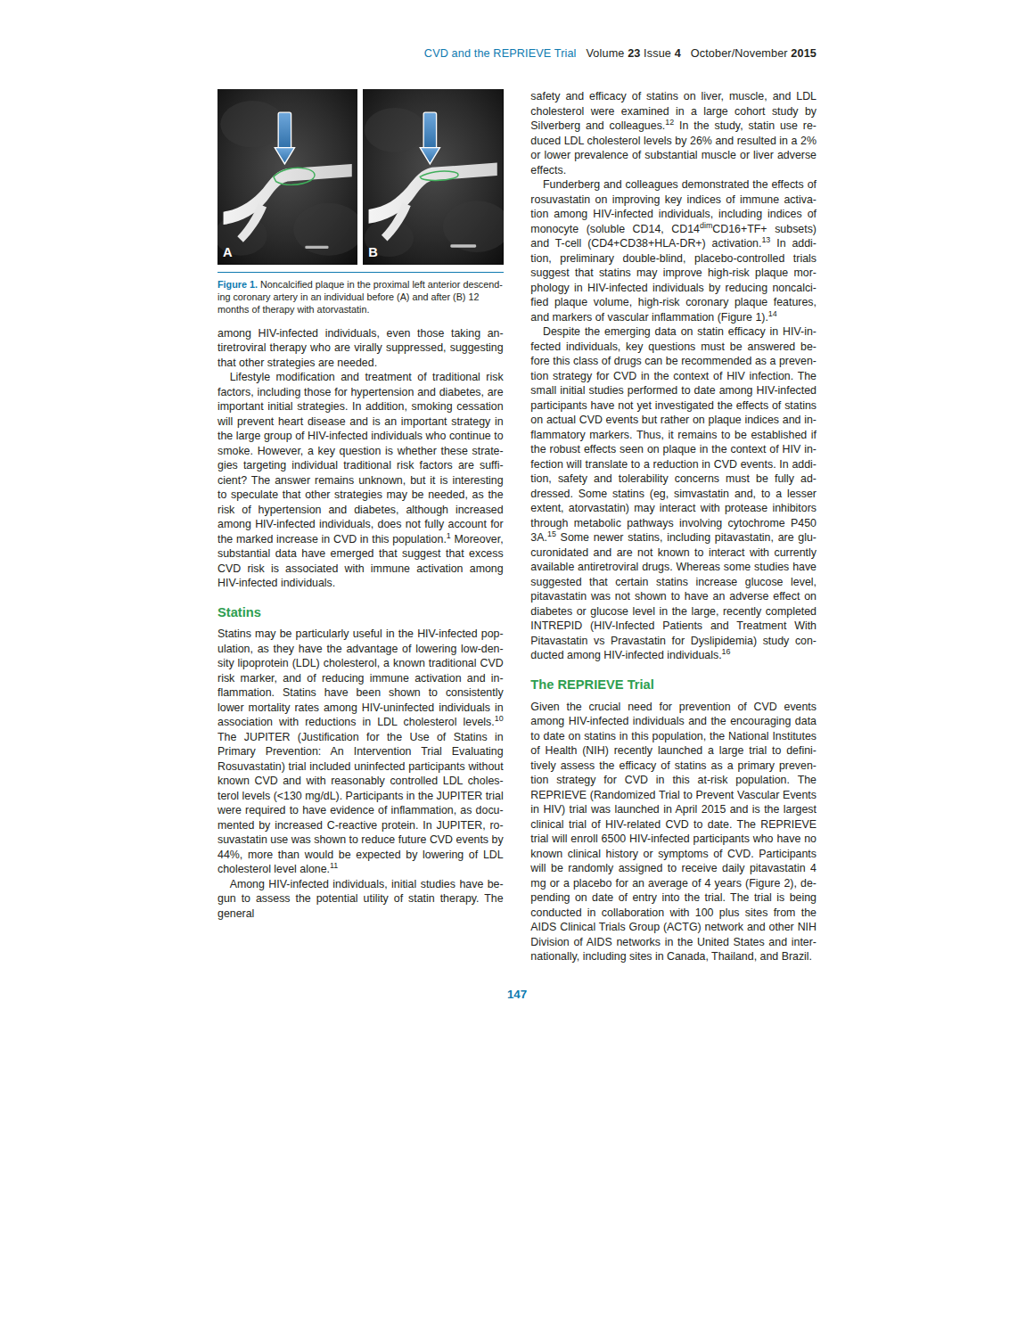CVD and the REPRIEVE Trial Volume 23 Issue 4 October/November 2015
A
B
Figure 1. Noncalcified plaque in the proximal left anterior descending coronary artery in an individual before (A) and after (B) 12 months of therapy with atorvastatin.
among HIV-infected individuals, even those taking antiretroviral therapy who are virally suppressed, suggesting that other strategies are needed.
Lifestyle modification and treatment of traditional risk factors, including those for hypertension and diabetes, are important initial strategies. In addition, smoking cessation will prevent heart disease and is an important strategy in the large group of HIV-infected individuals who continue to smoke. However, a key question is whether these strategies targeting individual traditional risk factors are sufficient? The answer remains unknown, but it is interesting to speculate that other strategies may be needed, as the risk of hypertension and diabetes, although increased among HIV-infected individuals, does not fully account for the marked increase in CVD in this population.1 Moreover, substantial data have emerged that suggest that excess CVD risk is associated with immune activation among HIV-infected individuals.
Statins
Statins may be particularly useful in the HIV-infected population, as they have the advantage of lowering low-density lipoprotein (LDL) cholesterol, a known traditional CVD risk marker, and of reducing immune activation and inflammation. Statins have been shown to consistently lower mortality rates among HIV-uninfected individuals in association with reductions in LDL cholesterol levels.10 The JUPITER (Justification for the Use of Statins in Primary Prevention: An Intervention Trial Evaluating Rosuvastatin) trial included uninfected participants without known CVD and with reasonably controlled LDL cholesterol levels (<130 mg/dL). Participants in the JUPITER trial were required to have evidence of inflammation, as documented by increased C-reactive protein. In JUPITER, rosuvastatin use was shown to reduce future CVD events by 44%, more than would be expected by lowering of LDL cholesterol level alone.11
Among HIV-infected individuals, initial studies have begun to assess the potential utility of statin therapy. The general
safety and efficacy of statins on liver, muscle, and LDL cholesterol were examined in a large cohort study by Silverberg and colleagues.12 In the study, statin use reduced LDL cholesterol levels by 26% and resulted in a 2% or lower prevalence of substantial muscle or liver adverse effects.
Funderberg and colleagues demonstrated the effects of rosuvastatin on improving key indices of immune activation among HIV-infected individuals, including indices of monocyte (soluble CD14, CD14dimCD16+TF+ subsets) and T-cell (CD4+CD38+HLA-DR+) activation.13 In addition, preliminary double-blind, placebo-controlled trials suggest that statins may improve high-risk plaque morphology in HIV-infected individuals by reducing noncalcified plaque volume, high-risk coronary plaque features, and markers of vascular inflammation (Figure 1).14
Despite the emerging data on statin efficacy in HIV-infected individuals, key questions must be answered before this class of drugs can be recommended as a prevention strategy for CVD in the context of HIV infection. The small initial studies performed to date among HIV-infected participants have not yet investigated the effects of statins on actual CVD events but rather on plaque indices and inflammatory markers. Thus, it remains to be established if the robust effects seen on plaque in the context of HIV infection will translate to a reduction in CVD events. In addition, safety and tolerability concerns must be fully addressed. Some statins (eg, simvastatin and, to a lesser extent, atorvastatin) may interact with protease inhibitors through metabolic pathways involving cytochrome P450 3A.15 Some newer statins, including pitavastatin, are glucuronidated and are not known to interact with currently available antiretroviral drugs. Whereas some studies have suggested that certain statins increase glucose level, pitavastatin was not shown to have an adverse effect on diabetes or glucose level in the large, recently completed INTREPID (HIV-Infected Patients and Treatment With Pitavastatin vs Pravastatin for Dyslipidemia) study conducted among HIV-infected individuals.16
The REPRIEVE Trial
Given the crucial need for prevention of CVD events among HIV-infected individuals and the encouraging data to date on statins in this population, the National Institutes of Health (NIH) recently launched a large trial to definitively assess the efficacy of statins as a primary prevention strategy for CVD in this at-risk population. The REPRIEVE (Randomized Trial to Prevent Vascular Events in HIV) trial was launched in April 2015 and is the largest clinical trial of HIV-related CVD to date. The REPRIEVE trial will enroll 6500 HIV-infected participants who have no known clinical history or symptoms of CVD. Participants will be randomly assigned to receive daily pitavastatin 4 mg or a placebo for an average of 4 years (Figure 2), depending on date of entry into the trial. The trial is being conducted in collaboration with 100 plus sites from the AIDS Clinical Trials Group (ACTG) network and other NIH Division of AIDS networks in the United States and internationally, including sites in Canada, Thailand, and Brazil.
147